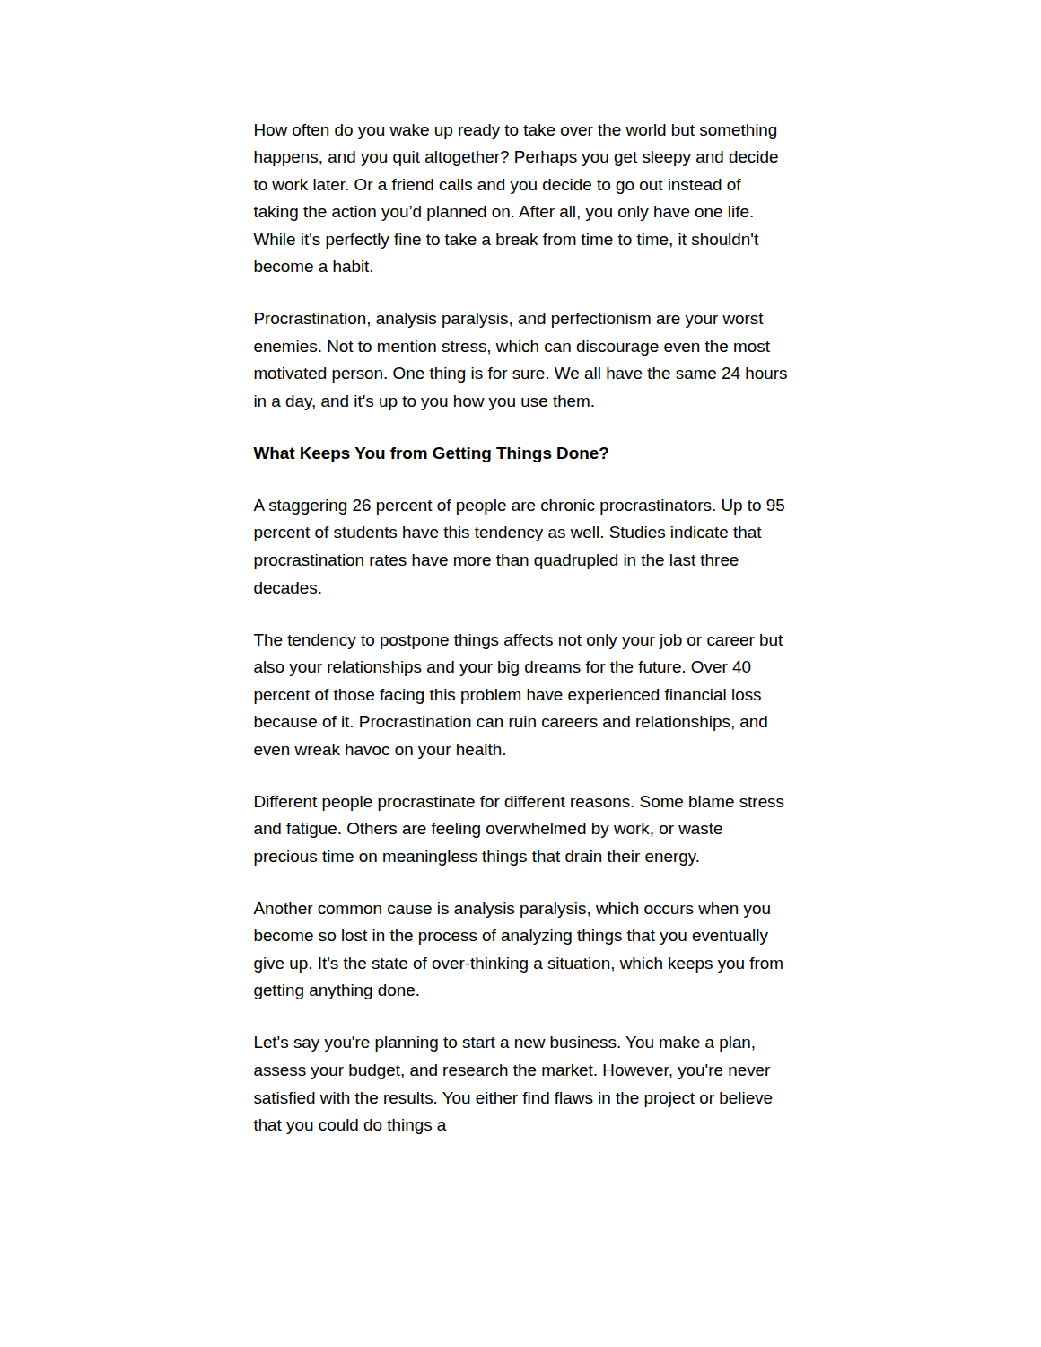How often do you wake up ready to take over the world but something happens, and you quit altogether? Perhaps you get sleepy and decide to work later. Or a friend calls and you decide to go out instead of taking the action you’d planned on. After all, you only have one life. While it's perfectly fine to take a break from time to time, it shouldn't become a habit.
Procrastination, analysis paralysis, and perfectionism are your worst enemies. Not to mention stress, which can discourage even the most motivated person. One thing is for sure. We all have the same 24 hours in a day, and it's up to you how you use them.
What Keeps You from Getting Things Done?
A staggering 26 percent of people are chronic procrastinators. Up to 95 percent of students have this tendency as well. Studies indicate that procrastination rates have more than quadrupled in the last three decades.
The tendency to postpone things affects not only your job or career but also your relationships and your big dreams for the future. Over 40 percent of those facing this problem have experienced financial loss because of it. Procrastination can ruin careers and relationships, and even wreak havoc on your health.
Different people procrastinate for different reasons. Some blame stress and fatigue. Others are feeling overwhelmed by work, or waste precious time on meaningless things that drain their energy.
Another common cause is analysis paralysis, which occurs when you become so lost in the process of analyzing things that you eventually give up. It's the state of over-thinking a situation, which keeps you from getting anything done.
Let's say you're planning to start a new business. You make a plan, assess your budget, and research the market. However, you're never satisfied with the results. You either find flaws in the project or believe that you could do things a